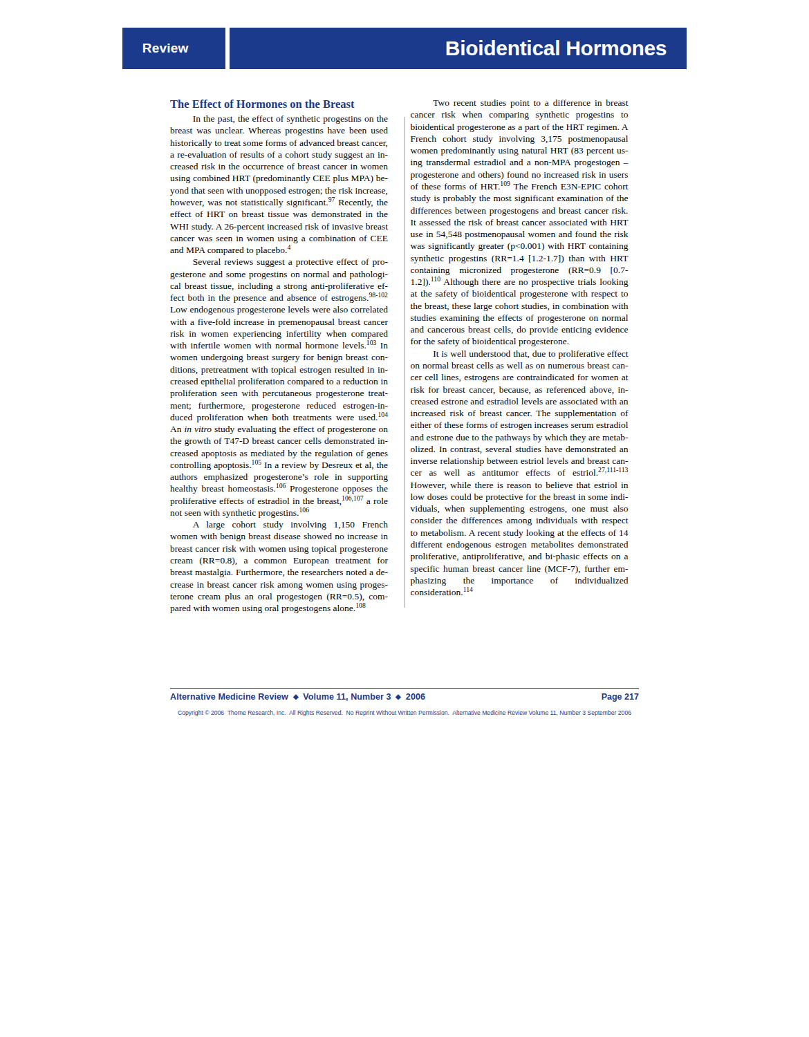Review
Bioidentical Hormones
The Effect of Hormones on the Breast
In the past, the effect of synthetic progestins on the breast was unclear. Whereas progestins have been used historically to treat some forms of advanced breast cancer, a re-evaluation of results of a cohort study suggest an increased risk in the occurrence of breast cancer in women using combined HRT (predominantly CEE plus MPA) beyond that seen with unopposed estrogen; the risk increase, however, was not statistically significant.97 Recently, the effect of HRT on breast tissue was demonstrated in the WHI study. A 26-percent increased risk of invasive breast cancer was seen in women using a combination of CEE and MPA compared to placebo.4
Several reviews suggest a protective effect of progesterone and some progestins on normal and pathological breast tissue, including a strong anti-proliferative effect both in the presence and absence of estrogens.98-102 Low endogenous progesterone levels were also correlated with a five-fold increase in premenopausal breast cancer risk in women experiencing infertility when compared with infertile women with normal hormone levels.103 In women undergoing breast surgery for benign breast conditions, pretreatment with topical estrogen resulted in increased epithelial proliferation compared to a reduction in proliferation seen with percutaneous progesterone treatment; furthermore, progesterone reduced estrogen-induced proliferation when both treatments were used.104 An in vitro study evaluating the effect of progesterone on the growth of T47-D breast cancer cells demonstrated increased apoptosis as mediated by the regulation of genes controlling apoptosis.105 In a review by Desreux et al, the authors emphasized progesterone’s role in supporting healthy breast homeostasis.106 Progesterone opposes the proliferative effects of estradiol in the breast,106,107 a role not seen with synthetic progestins.106
A large cohort study involving 1,150 French women with benign breast disease showed no increase in breast cancer risk with women using topical progesterone cream (RR=0.8), a common European treatment for breast mastalgia. Furthermore, the researchers noted a decrease in breast cancer risk among women using progesterone cream plus an oral progestogen (RR=0.5), compared with women using oral progestogens alone.108
Two recent studies point to a difference in breast cancer risk when comparing synthetic progestins to bioidentical progesterone as a part of the HRT regimen. A French cohort study involving 3,175 postmenopausal women predominantly using natural HRT (83 percent using transdermal estradiol and a non-MPA progestogen – progesterone and others) found no increased risk in users of these forms of HRT.109 The French E3N-EPIC cohort study is probably the most significant examination of the differences between progestogens and breast cancer risk. It assessed the risk of breast cancer associated with HRT use in 54,548 postmenopausal women and found the risk was significantly greater (p<0.001) with HRT containing synthetic progestins (RR=1.4 [1.2-1.7]) than with HRT containing micronized progesterone (RR=0.9 [0.7-1.2]).110 Although there are no prospective trials looking at the safety of bioidentical progesterone with respect to the breast, these large cohort studies, in combination with studies examining the effects of progesterone on normal and cancerous breast cells, do provide enticing evidence for the safety of bioidentical progesterone.
It is well understood that, due to proliferative effect on normal breast cells as well as on numerous breast cancer cell lines, estrogens are contraindicated for women at risk for breast cancer, because, as referenced above, increased estrone and estradiol levels are associated with an increased risk of breast cancer. The supplementation of either of these forms of estrogen increases serum estradiol and estrone due to the pathways by which they are metabolized. In contrast, several studies have demonstrated an inverse relationship between estriol levels and breast cancer as well as antitumor effects of estriol.27,111-113 However, while there is reason to believe that estriol in low doses could be protective for the breast in some individuals, when supplementing estrogens, one must also consider the differences among individuals with respect to metabolism. A recent study looking at the effects of 14 different endogenous estrogen metabolites demonstrated proliferative, antiproliferative, and bi-phasic effects on a specific human breast cancer line (MCF-7), further emphasizing the importance of individualized consideration.114
Alternative Medicine Review ◆ Volume 11, Number 3 ◆ 2006
Page 217
Copyright © 2006 Thorne Research, Inc. All Rights Reserved. No Reprint Without Written Permission. Alternative Medicine Review Volume 11, Number 3 September 2006